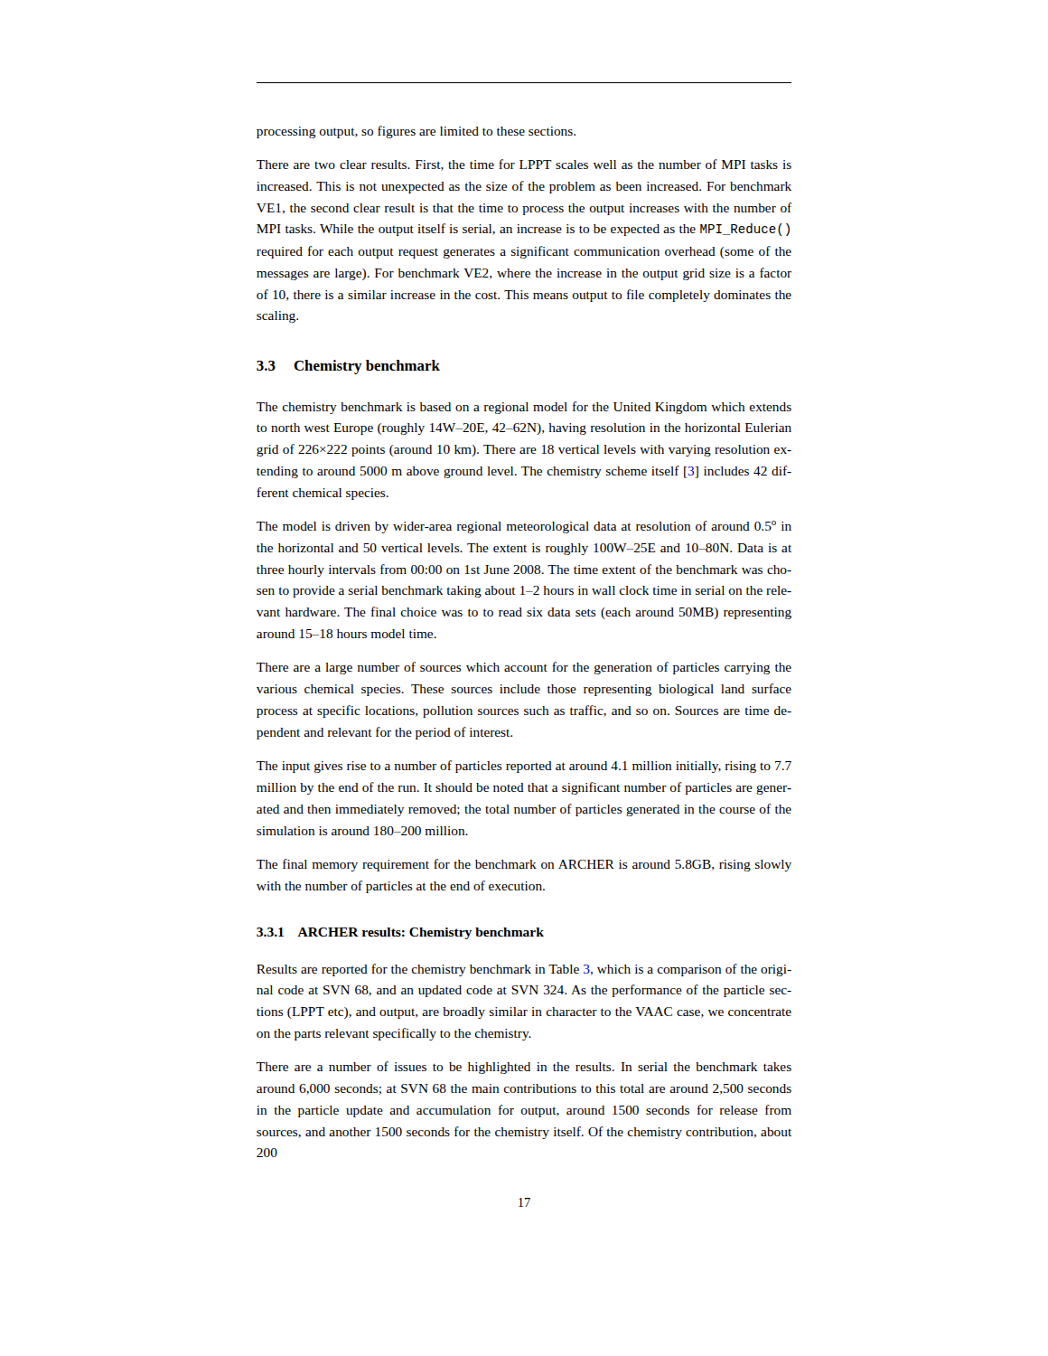processing output, so figures are limited to these sections.
There are two clear results. First, the time for LPPT scales well as the number of MPI tasks is increased. This is not unexpected as the size of the problem as been increased. For benchmark VE1, the second clear result is that the time to process the output increases with the number of MPI tasks. While the output itself is serial, an increase is to be expected as the MPI_Reduce() required for each output request generates a significant communication overhead (some of the messages are large). For benchmark VE2, where the increase in the output grid size is a factor of 10, there is a similar increase in the cost. This means output to file completely dominates the scaling.
3.3 Chemistry benchmark
The chemistry benchmark is based on a regional model for the United Kingdom which extends to north west Europe (roughly 14W–20E, 42–62N), having resolution in the horizontal Eulerian grid of 226×222 points (around 10 km). There are 18 vertical levels with varying resolution extending to around 5000 m above ground level. The chemistry scheme itself [3] includes 42 different chemical species.
The model is driven by wider-area regional meteorological data at resolution of around 0.5o in the horizontal and 50 vertical levels. The extent is roughly 100W–25E and 10–80N. Data is at three hourly intervals from 00:00 on 1st June 2008. The time extent of the benchmark was chosen to provide a serial benchmark taking about 1–2 hours in wall clock time in serial on the relevant hardware. The final choice was to to read six data sets (each around 50MB) representing around 15–18 hours model time.
There are a large number of sources which account for the generation of particles carrying the various chemical species. These sources include those representing biological land surface process at specific locations, pollution sources such as traffic, and so on. Sources are time dependent and relevant for the period of interest.
The input gives rise to a number of particles reported at around 4.1 million initially, rising to 7.7 million by the end of the run. It should be noted that a significant number of particles are generated and then immediately removed; the total number of particles generated in the course of the simulation is around 180–200 million.
The final memory requirement for the benchmark on ARCHER is around 5.8GB, rising slowly with the number of particles at the end of execution.
3.3.1 ARCHER results: Chemistry benchmark
Results are reported for the chemistry benchmark in Table 3, which is a comparison of the original code at SVN 68, and an updated code at SVN 324. As the performance of the particle sections (LPPT etc), and output, are broadly similar in character to the VAAC case, we concentrate on the parts relevant specifically to the chemistry.
There are a number of issues to be highlighted in the results. In serial the benchmark takes around 6,000 seconds; at SVN 68 the main contributions to this total are around 2,500 seconds in the particle update and accumulation for output, around 1500 seconds for release from sources, and another 1500 seconds for the chemistry itself. Of the chemistry contribution, about 200
17